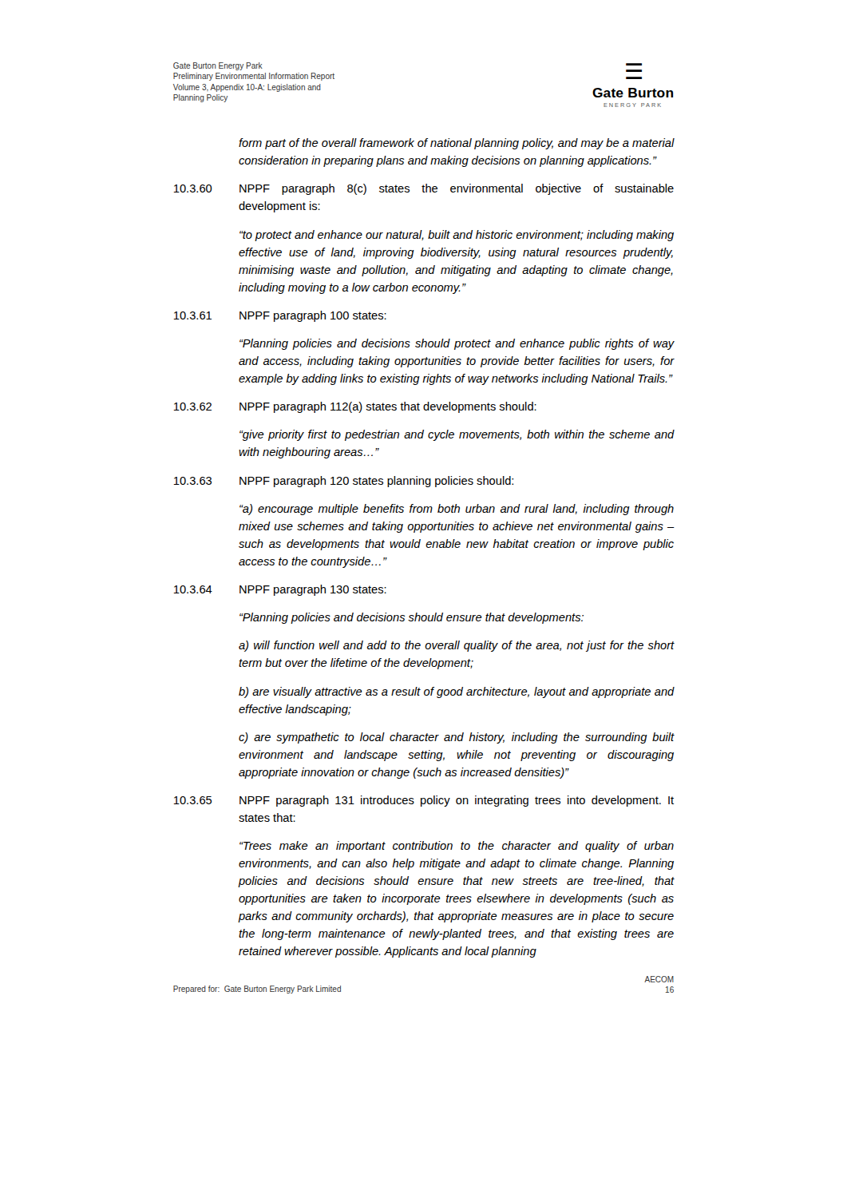Gate Burton Energy Park
Preliminary Environmental Information Report
Volume 3, Appendix 10-A: Legislation and
Planning Policy
☰ Gate Burton ENERGY PARK
form part of the overall framework of national planning policy, and may be a material consideration in preparing plans and making decisions on planning applications.”
10.3.60
NPPF paragraph 8(c) states the environmental objective of sustainable development is:
“to protect and enhance our natural, built and historic environment; including making effective use of land, improving biodiversity, using natural resources prudently, minimising waste and pollution, and mitigating and adapting to climate change, including moving to a low carbon economy.”
10.3.61
NPPF paragraph 100 states:
“Planning policies and decisions should protect and enhance public rights of way and access, including taking opportunities to provide better facilities for users, for example by adding links to existing rights of way networks including National Trails.”
10.3.62
NPPF paragraph 112(a) states that developments should:
“give priority first to pedestrian and cycle movements, both within the scheme and with neighbouring areas…”
10.3.63
NPPF paragraph 120 states planning policies should:
“a) encourage multiple benefits from both urban and rural land, including through mixed use schemes and taking opportunities to achieve net environmental gains – such as developments that would enable new habitat creation or improve public access to the countryside…”
10.3.64
NPPF paragraph 130 states:
“Planning policies and decisions should ensure that developments:
a) will function well and add to the overall quality of the area, not just for the short term but over the lifetime of the development;
b) are visually attractive as a result of good architecture, layout and appropriate and effective landscaping;
c) are sympathetic to local character and history, including the surrounding built environment and landscape setting, while not preventing or discouraging appropriate innovation or change (such as increased densities)”
10.3.65
NPPF paragraph 131 introduces policy on integrating trees into development. It states that:
“Trees make an important contribution to the character and quality of urban environments, and can also help mitigate and adapt to climate change. Planning policies and decisions should ensure that new streets are tree-lined, that opportunities are taken to incorporate trees elsewhere in developments (such as parks and community orchards), that appropriate measures are in place to secure the long-term maintenance of newly-planted trees, and that existing trees are retained wherever possible. Applicants and local planning
Prepared for: Gate Burton Energy Park Limited
AECOM
16